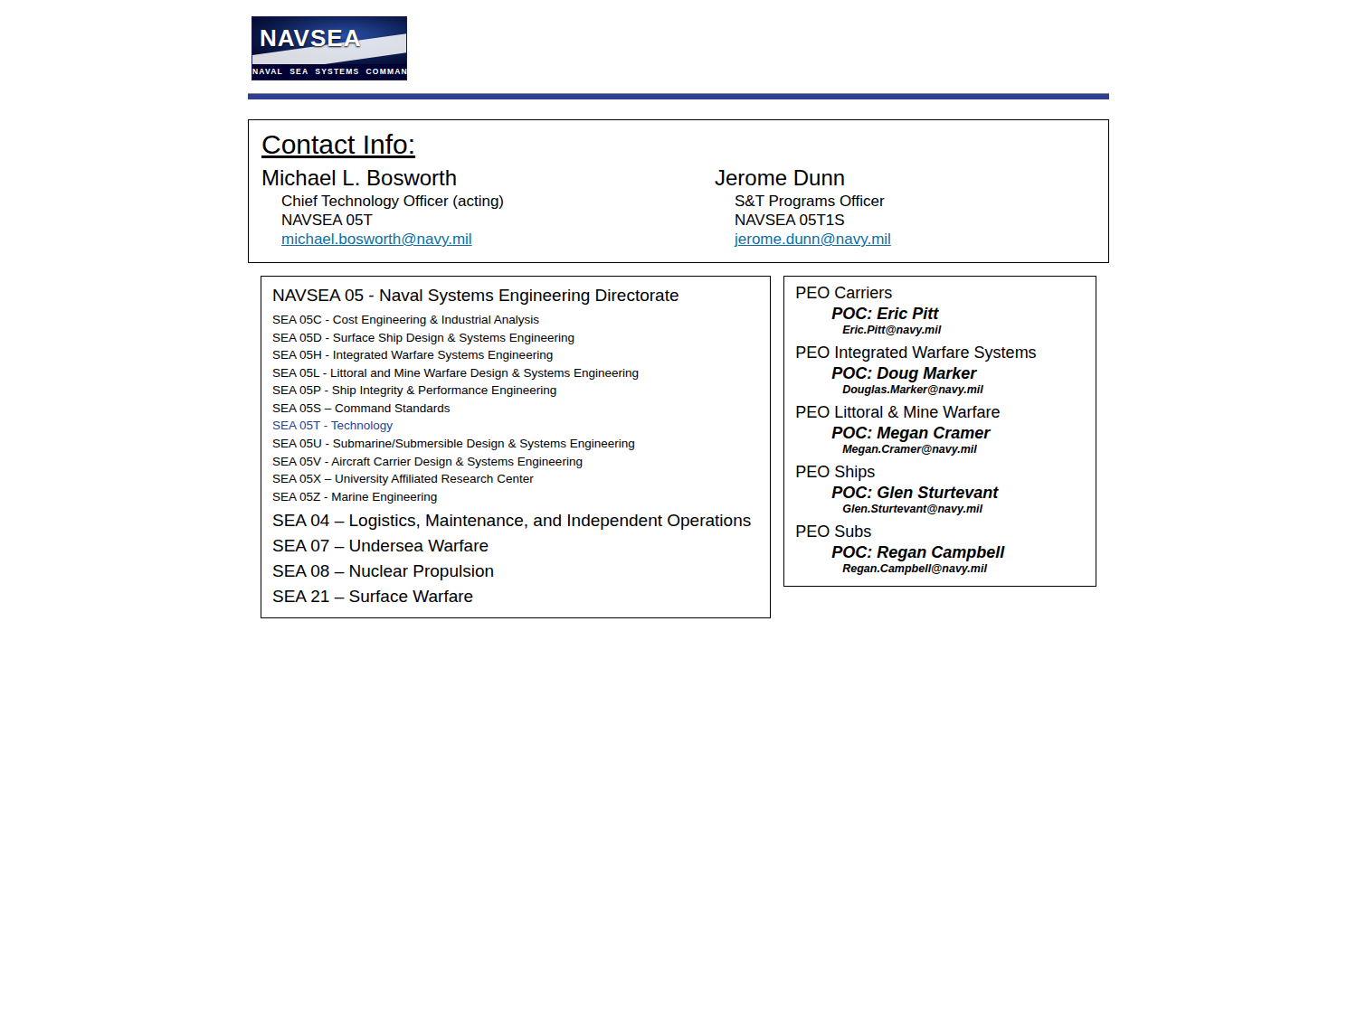NAVSEA
NAVAL SEA SYSTEMS COMMAND
Contact Info:
Michael L. Bosworth
Chief Technology Officer (acting)
NAVSEA 05T
michael.bosworth@navy.mil
Jerome Dunn
S&T Programs Officer
NAVSEA 05T1S
jerome.dunn@navy.mil
NAVSEA 05 - Naval Systems Engineering Directorate
SEA 05C - Cost Engineering & Industrial Analysis
SEA 05D - Surface Ship Design & Systems Engineering
SEA 05H - Integrated Warfare Systems Engineering
SEA 05L - Littoral and Mine Warfare Design & Systems Engineering
SEA 05P - Ship Integrity & Performance Engineering
SEA 05S – Command Standards
SEA 05T - Technology
SEA 05U - Submarine/Submersible Design & Systems Engineering
SEA 05V - Aircraft Carrier Design & Systems Engineering
SEA 05X – University Affiliated Research Center
SEA 05Z - Marine Engineering
SEA 04 – Logistics, Maintenance, and Independent Operations
SEA 07 – Undersea Warfare
SEA 08 – Nuclear Propulsion
SEA 21 – Surface Warfare
PEO Carriers
POC: Eric Pitt
Eric.Pitt@navy.mil
PEO Integrated Warfare Systems
POC: Doug Marker
Douglas.Marker@navy.mil
PEO Littoral & Mine Warfare
POC: Megan Cramer
Megan.Cramer@navy.mil
PEO Ships
POC: Glen Sturtevant
Glen.Sturtevant@navy.mil
PEO Subs
POC: Regan Campbell
Regan.Campbell@navy.mil